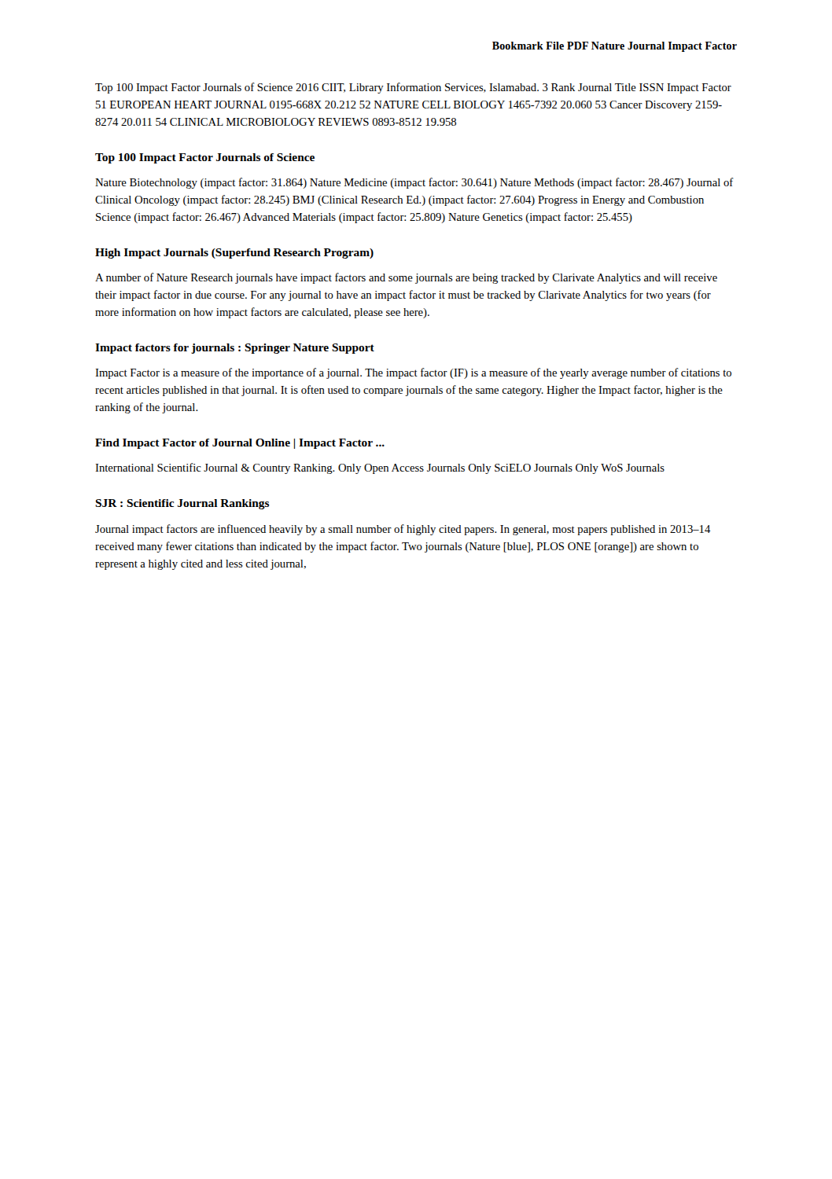Bookmark File PDF Nature Journal Impact Factor
Top 100 Impact Factor Journals of Science 2016 CIIT, Library Information Services, Islamabad. 3 Rank Journal Title ISSN Impact Factor 51 EUROPEAN HEART JOURNAL 0195-668X 20.212 52 NATURE CELL BIOLOGY 1465-7392 20.060 53 Cancer Discovery 2159-8274 20.011 54 CLINICAL MICROBIOLOGY REVIEWS 0893-8512 19.958
Top 100 Impact Factor Journals of Science
Nature Biotechnology (impact factor: 31.864) Nature Medicine (impact factor: 30.641) Nature Methods (impact factor: 28.467) Journal of Clinical Oncology (impact factor: 28.245) BMJ (Clinical Research Ed.) (impact factor: 27.604) Progress in Energy and Combustion Science (impact factor: 26.467) Advanced Materials (impact factor: 25.809) Nature Genetics (impact factor: 25.455)
High Impact Journals (Superfund Research Program)
A number of Nature Research journals have impact factors and some journals are being tracked by Clarivate Analytics and will receive their impact factor in due course. For any journal to have an impact factor it must be tracked by Clarivate Analytics for two years (for more information on how impact factors are calculated, please see here).
Impact factors for journals : Springer Nature Support
Impact Factor is a measure of the importance of a journal. The impact factor (IF) is a measure of the yearly average number of citations to recent articles published in that journal. It is often used to compare journals of the same category. Higher the Impact factor, higher is the ranking of the journal.
Find Impact Factor of Journal Online | Impact Factor ...
International Scientific Journal & Country Ranking. Only Open Access Journals Only SciELO Journals Only WoS Journals
SJR : Scientific Journal Rankings
Journal impact factors are influenced heavily by a small number of highly cited papers. In general, most papers published in 2013–14 received many fewer citations than indicated by the impact factor. Two journals (Nature [blue], PLOS ONE [orange]) are shown to represent a highly cited and less cited journal,